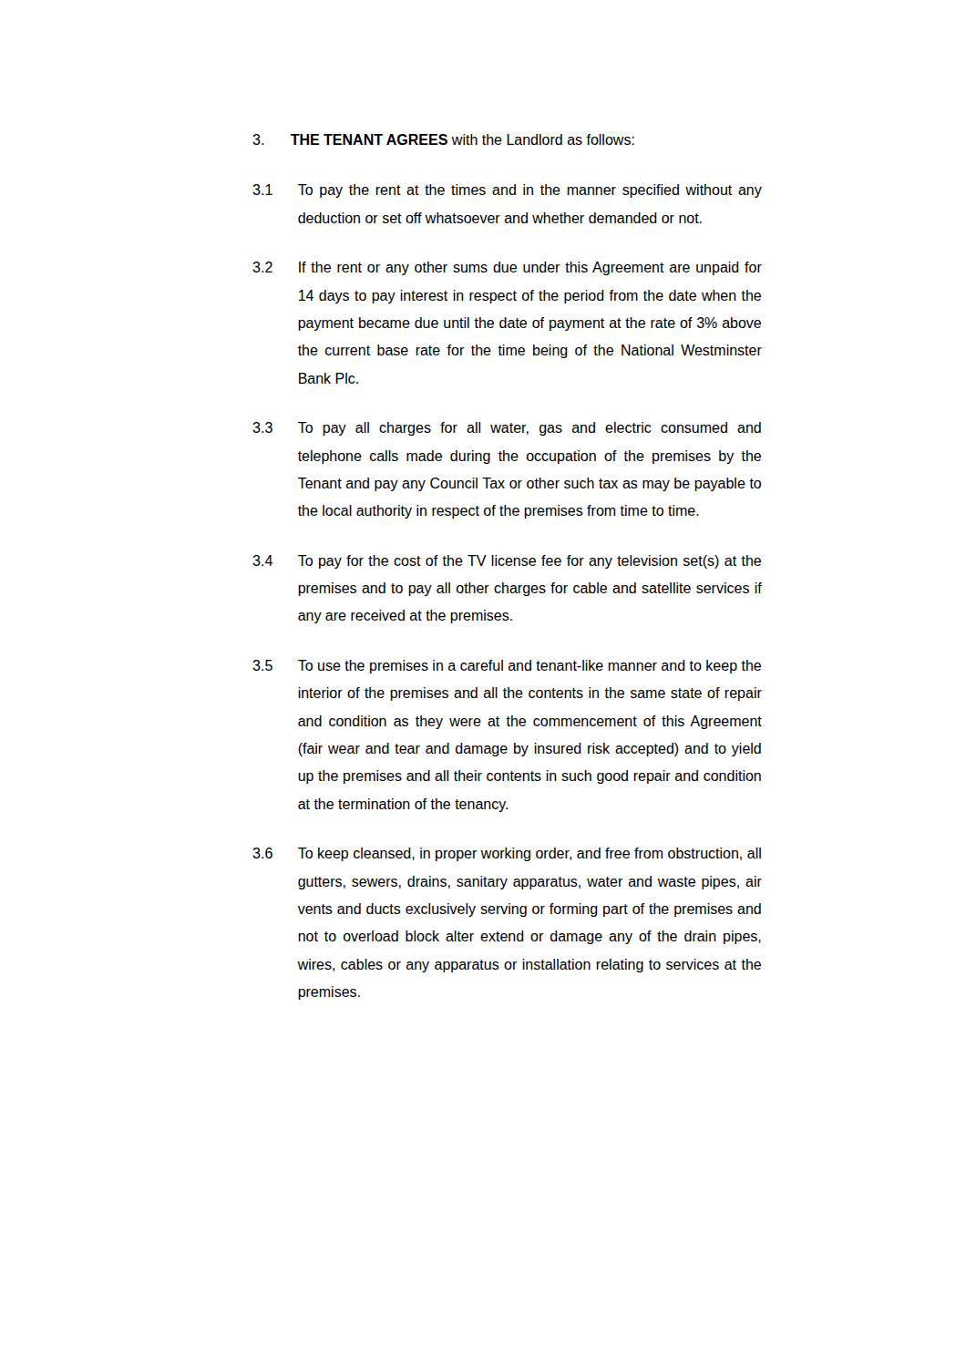3. THE TENANT AGREES with the Landlord as follows:
3.1 To pay the rent at the times and in the manner specified without any deduction or set off whatsoever and whether demanded or not.
3.2 If the rent or any other sums due under this Agreement are unpaid for 14 days to pay interest in respect of the period from the date when the payment became due until the date of payment at the rate of 3% above the current base rate for the time being of the National Westminster Bank Plc.
3.3 To pay all charges for all water, gas and electric consumed and telephone calls made during the occupation of the premises by the Tenant and pay any Council Tax or other such tax as may be payable to the local authority in respect of the premises from time to time.
3.4 To pay for the cost of the TV license fee for any television set(s) at the premises and to pay all other charges for cable and satellite services if any are received at the premises.
3.5 To use the premises in a careful and tenant-like manner and to keep the interior of the premises and all the contents in the same state of repair and condition as they were at the commencement of this Agreement (fair wear and tear and damage by insured risk accepted) and to yield up the premises and all their contents in such good repair and condition at the termination of the tenancy.
3.6 To keep cleansed, in proper working order, and free from obstruction, all gutters, sewers, drains, sanitary apparatus, water and waste pipes, air vents and ducts exclusively serving or forming part of the premises and not to overload block alter extend or damage any of the drain pipes, wires, cables or any apparatus or installation relating to services at the premises.